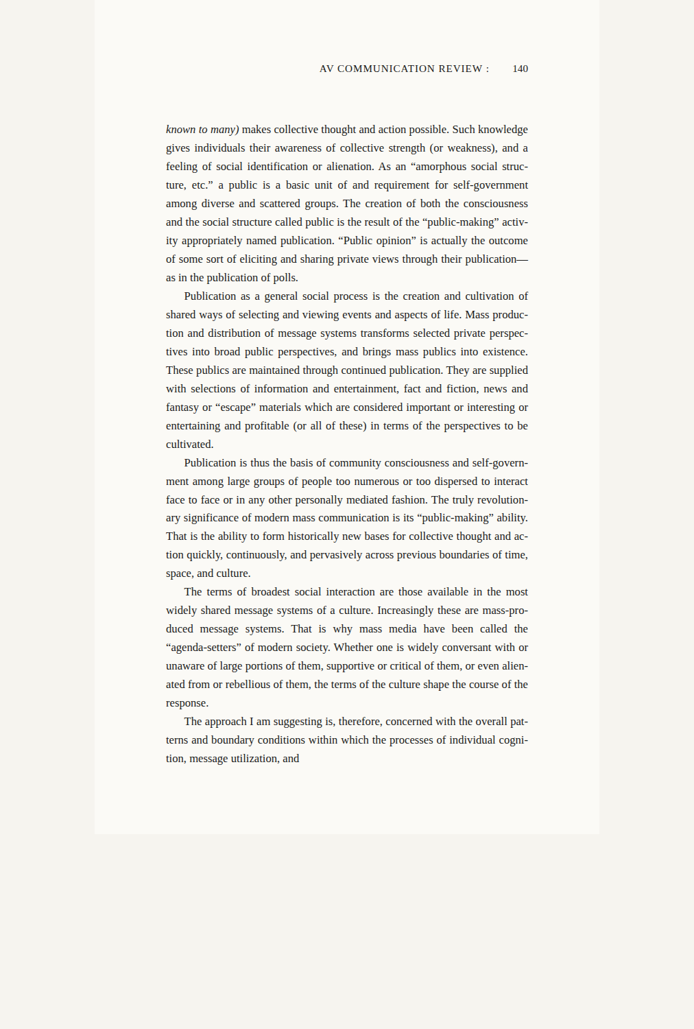AV COMMUNICATION REVIEW :140
known to many) makes collective thought and action possible. Such knowledge gives individuals their awareness of collective strength (or weakness), and a feeling of social identification or alienation. As an “amorphous social structure, etc.” a public is a basic unit of and requirement for self-government among diverse and scattered groups. The creation of both the consciousness and the social structure called public is the result of the “public-making” activity appropriately named publication. “Public opinion” is actually the outcome of some sort of eliciting and sharing private views through their publication—as in the publication of polls.
Publication as a general social process is the creation and cultivation of shared ways of selecting and viewing events and aspects of life. Mass production and distribution of message systems transforms selected private perspectives into broad public perspectives, and brings mass publics into existence. These publics are maintained through continued publication. They are supplied with selections of information and entertainment, fact and fiction, news and fantasy or “escape” materials which are considered important or interesting or entertaining and profitable (or all of these) in terms of the perspectives to be cultivated.
Publication is thus the basis of community consciousness and self-government among large groups of people too numerous or too dispersed to interact face to face or in any other personally mediated fashion. The truly revolutionary significance of modern mass communication is its “public-making” ability. That is the ability to form historically new bases for collective thought and action quickly, continuously, and pervasively across previous boundaries of time, space, and culture.
The terms of broadest social interaction are those available in the most widely shared message systems of a culture. Increasingly these are mass-produced message systems. That is why mass media have been called the “agenda-setters” of modern society. Whether one is widely conversant with or unaware of large portions of them, supportive or critical of them, or even alienated from or rebellious of them, the terms of the culture shape the course of the response.
The approach I am suggesting is, therefore, concerned with the overall patterns and boundary conditions within which the processes of individual cognition, message utilization, and